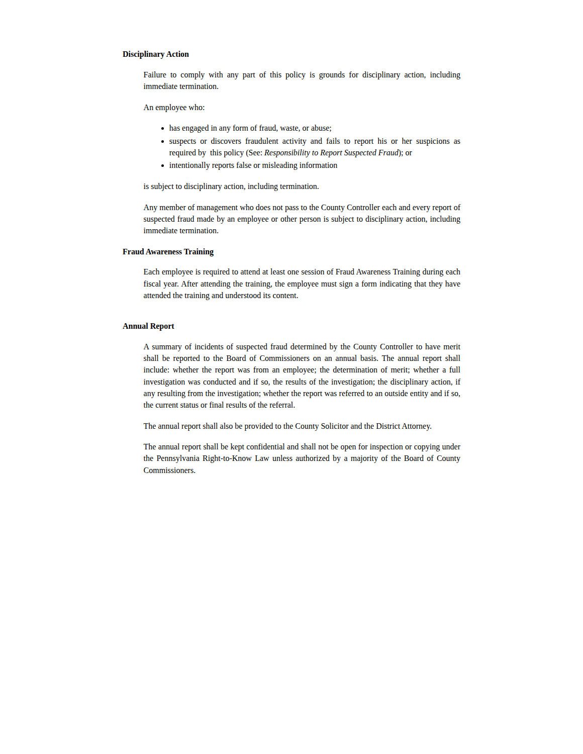Disciplinary Action
Failure to comply with any part of this policy is grounds for disciplinary action, including immediate termination.
An employee who:
has engaged in any form of fraud, waste, or abuse;
suspects or discovers fraudulent activity and fails to report his or her suspicions as required by this policy (See: Responsibility to Report Suspected Fraud); or
intentionally reports false or misleading information
is subject to disciplinary action, including termination.
Any member of management who does not pass to the County Controller each and every report of suspected fraud made by an employee or other person is subject to disciplinary action, including immediate termination.
Fraud Awareness Training
Each employee is required to attend at least one session of Fraud Awareness Training during each fiscal year. After attending the training, the employee must sign a form indicating that they have attended the training and understood its content.
Annual Report
A summary of incidents of suspected fraud determined by the County Controller to have merit shall be reported to the Board of Commissioners on an annual basis. The annual report shall include: whether the report was from an employee; the determination of merit; whether a full investigation was conducted and if so, the results of the investigation; the disciplinary action, if any resulting from the investigation; whether the report was referred to an outside entity and if so, the current status or final results of the referral.
The annual report shall also be provided to the County Solicitor and the District Attorney.
The annual report shall be kept confidential and shall not be open for inspection or copying under the Pennsylvania Right-to-Know Law unless authorized by a majority of the Board of County Commissioners.